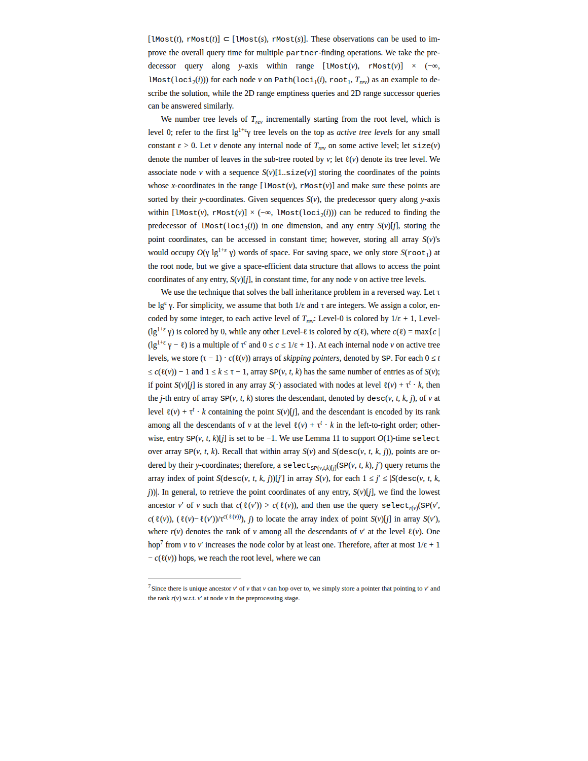[lMost(t), rMost(t)] ⊂ [lMost(s), rMost(s)]. These observations can be used to improve the overall query time for multiple partner-finding operations. We take the predecessor query along y-axis within range [lMost(v), rMost(v)] × (−∞, lMost(loci2(i))) for each node v on Path(loci1(i), root1, Trev) as an example to describe the solution, while the 2D range emptiness queries and 2D range successor queries can be answered similarly.
We number tree levels of Trev incrementally starting from the root level, which is level 0; refer to the first lg1+εγ tree levels on the top as active tree levels for any small constant ε > 0. Let v denote any internal node of Trev on some active level; let size(v) denote the number of leaves in the sub-tree rooted by v; let ℓ(v) denote its tree level. We associate node v with a sequence S(v)[1..size(v)] storing the coordinates of the points whose x-coordinates in the range [lMost(v), rMost(v)] and make sure these points are sorted by their y-coordinates. Given sequences S(v), the predecessor query along y-axis within [lMost(v), rMost(v)] × (−∞, lMost(loci2(i))) can be reduced to finding the predecessor of lMost(loci2(i)) in one dimension, and any entry S(v)[j], storing the point coordinates, can be accessed in constant time; however, storing all array S(v)'s would occupy O(γ lg1+ε γ) words of space. For saving space, we only store S(root1) at the root node, but we give a space-efficient data structure that allows to access the point coordinates of any entry, S(v)[j], in constant time, for any node v on active tree levels.
We use the technique that solves the ball inheritance problem in a reversed way. Let τ be lgε γ. For simplicity, we assume that both 1/ε and τ are integers. We assign a color, encoded by some integer, to each active level of Trev: Level-0 is colored by 1/ε + 1, Level-(lg1+ε γ) is colored by 0, while any other Level-ℓ is colored by c(ℓ), where c(ℓ) = max{c | (lg1+ε γ − ℓ) is a multiple of τc and 0 ≤ c ≤ 1/ε + 1}. At each internal node v on active tree levels, we store (τ − 1) · c(ℓ(v)) arrays of skipping pointers, denoted by SP. For each 0 ≤ t ≤ c(ℓ(v)) − 1 and 1 ≤ k ≤ τ − 1, array SP(v, t, k) has the same number of entries as of S(v); if point S(v)[j] is stored in any array S(·) associated with nodes at level ℓ(v) + τt · k, then the j-th entry of array SP(v, t, k) stores the descendant, denoted by desc(v, t, k, j), of v at level ℓ(v) + τt · k containing the point S(v)[j], and the descendant is encoded by its rank among all the descendants of v at the level ℓ(v) + τt · k in the left-to-right order; otherwise, entry SP(v, t, k)[j] is set to be −1. We use Lemma 11 to support O(1)-time select over array SP(v, t, k). Recall that within array S(v) and S(desc(v, t, k, j)), points are ordered by their y-coordinates; therefore, a selectSP(v,t,k)[j](SP(v, t, k), j′) query returns the array index of point S(desc(v, t, k, j))[j′] in array S(v), for each 1 ≤ j′ ≤ |S(desc(v, t, k, j))|. In general, to retrieve the point coordinates of any entry, S(v)[j], we find the lowest ancestor v′ of v such that c(ℓ(v′)) > c(ℓ(v)), and then use the query selectr(v)(SP(v′, c(ℓ(v)), (ℓ(v)−ℓ(v′))/τc(ℓ(v))), j) to locate the array index of point S(v)[j] in array S(v′), where r(v) denotes the rank of v among all the descendants of v′ at the level ℓ(v). One hop7 from v to v′ increases the node color by at least one. Therefore, after at most 1/ε + 1 − c(ℓ(v)) hops, we reach the root level, where we can
7 Since there is unique ancestor v′ of v that v can hop over to, we simply store a pointer that pointing to v′ and the rank r(v) w.r.t. v′ at node v in the preprocessing stage.